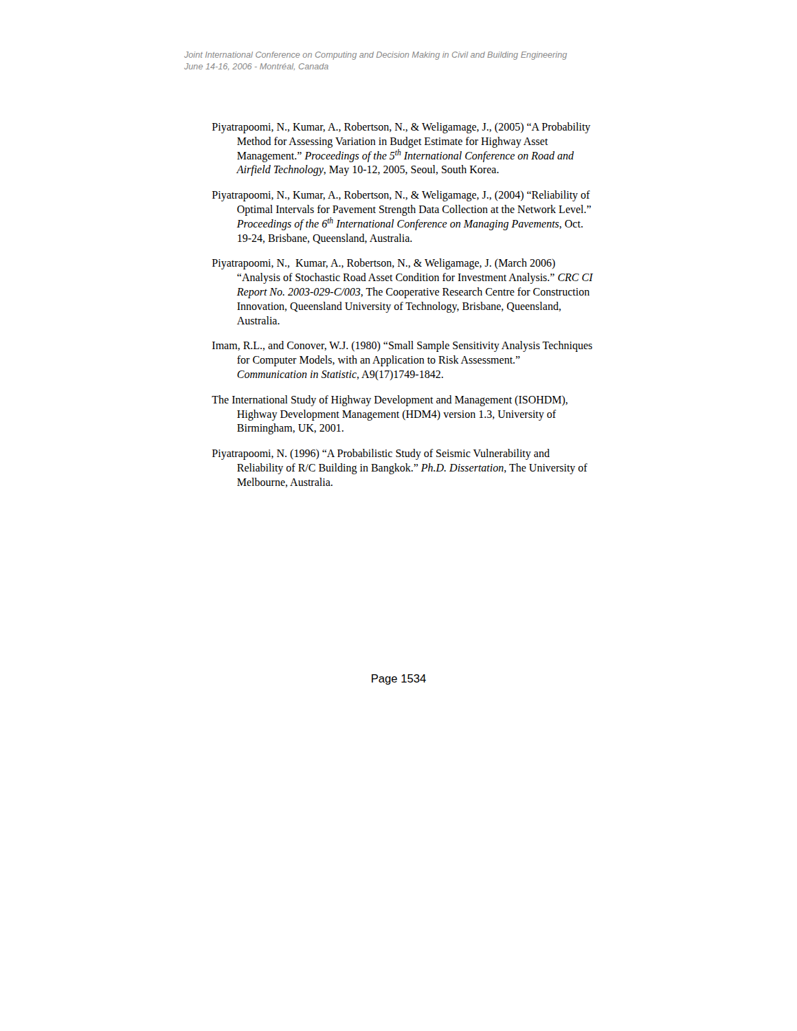Joint International Conference on Computing and Decision Making in Civil and Building Engineering
June 14-16, 2006 - Montréal, Canada
Piyatrapoomi, N., Kumar, A., Robertson, N., & Weligamage, J., (2005) “A Probability Method for Assessing Variation in Budget Estimate for Highway Asset Management.” Proceedings of the 5th International Conference on Road and Airfield Technology, May 10-12, 2005, Seoul, South Korea.
Piyatrapoomi, N., Kumar, A., Robertson, N., & Weligamage, J., (2004) “Reliability of Optimal Intervals for Pavement Strength Data Collection at the Network Level.” Proceedings of the 6th International Conference on Managing Pavements, Oct. 19-24, Brisbane, Queensland, Australia.
Piyatrapoomi, N., Kumar, A., Robertson, N., & Weligamage, J. (March 2006) “Analysis of Stochastic Road Asset Condition for Investment Analysis.” CRC CI Report No. 2003-029-C/003, The Cooperative Research Centre for Construction Innovation, Queensland University of Technology, Brisbane, Queensland, Australia.
Imam, R.L., and Conover, W.J. (1980) “Small Sample Sensitivity Analysis Techniques for Computer Models, with an Application to Risk Assessment.” Communication in Statistic, A9(17)1749-1842.
The International Study of Highway Development and Management (ISOHDM), Highway Development Management (HDM4) version 1.3, University of Birmingham, UK, 2001.
Piyatrapoomi, N. (1996) “A Probabilistic Study of Seismic Vulnerability and Reliability of R/C Building in Bangkok.” Ph.D. Dissertation, The University of Melbourne, Australia.
Page 1534